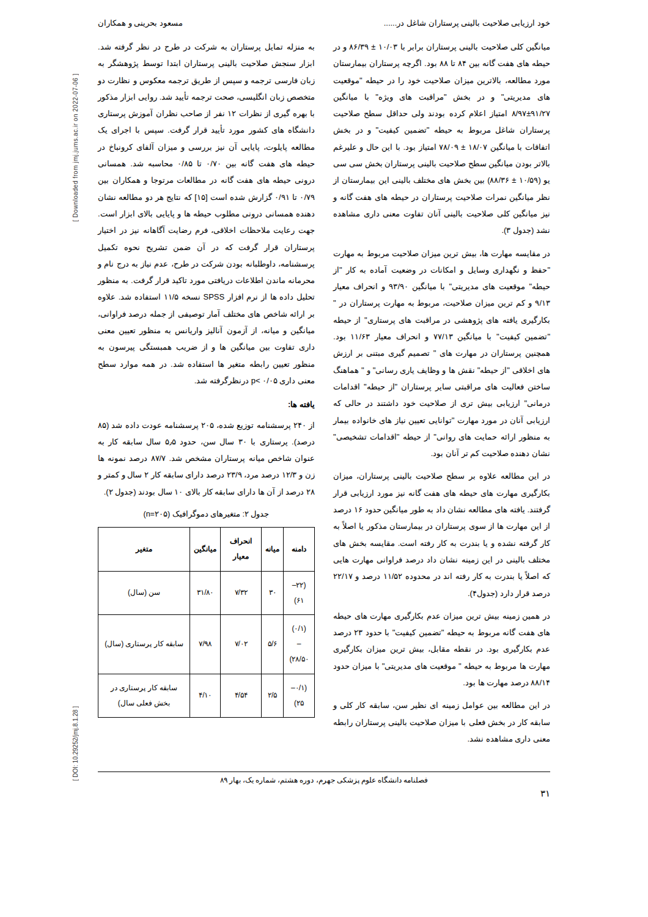[ Downloaded from jmj.jums.ac.ir on 2022-07-06 ]
[ DOI: 10.29252/jmj.8.1.28 ]
خود ارزیابی صلاحیت بالینی پرستاران شاغل در......
مسعود بحرینی و همکاران
میانگین کلی صلاحیت بالینی پرستاران برابر با ۱۰/۰۳ ± ۸۶/۳۹ و در حیطه های هفت گانه بین ۸۴ تا ۸۸ بود. اگرچه پرستاران بیمارستان مورد مطالعه، بالاترین میزان صلاحیت خود را در حیطه "موقعیت های مدیریتی" و در بخش "مراقبت های ویژه" با میانگین ۹۱/۲۷±۸/۹۷ امتیاز اعلام کرده بودند ولی حداقل سطح صلاحیت پرستاران شاغل مربوط به حیطه "تضمین کیفیت" و در بخش اتفاقات با میانگین ۱۸/۰۷ ± ۷۸/۰۹ امتیاز بود. با این حال و علیرغم بالاتر بودن میانگین سطح صلاحیت بالینی پرستاران بخش سی سی یو (۱۰/۵۹ ± ۸۸/۳۶) بین بخش های مختلف بالینی این بیمارستان از نظر میانگین نمرات صلاحیت پرستاران در حیطه های هفت گانه و نیز میانگین کلی صلاحیت بالینی آنان تفاوت معنی داری مشاهده نشد (جدول ۳).
در مقایسه مهارت ها، بیش ترین میزان صلاحیت مربوط به مهارت "حفظ و نگهداری وسایل و امکانات در وضعیت آماده به کار "از حیطه" موقعیت های مدیریتی" با میانگین ۹۳/۹۰ و انحراف معیار ۹/۱۳ و کم ترین میزان صلاحیت، مربوط به مهارت پرستاران در " بکارگیری یافته های پژوهشی در مراقبت های پرستاری" از حیطه "تضمین کیفیت" با میانگین ۷۷/۱۳ و انحراف معیار ۱۱/۶۳ بود. همچنین پرستاران در مهارت های " تصمیم گیری مبتنی بر ارزش های اخلاقی "از حیطه" نقش ها و وظایف یاری رسانی" و " هماهنگ ساختن فعالیت های مراقبتی سایر پرستاران "از حیطه" اقدامات درمانی" ارزیابی بیش تری از صلاحیت خود داشتند در حالی که ارزیابی آنان در مورد مهارت "توانایی تعیین نیاز های خانواده بیمار به منظور ارائه حمایت های روانی" از حیطه "اقدامات تشخیصی" نشان دهنده صلاحیت کم تر آنان بود.
در این مطالعه علاوه بر سطح صلاحیت بالینی پرستاران، میزان بکارگیری مهارت های حیطه های هفت گانه نیز مورد ارزیابی قرار گرفتند. یافته های مطالعه نشان داد به طور میانگین حدود ۱۶ درصد از این مهارت ها از سوی پرستاران در بیمارستان مذکور یا اصلاً به کار گرفته نشده و یا بندرت به کار رفته است. مقایسه بخش های مختلف بالینی در این زمینه نشان داد درصد فراوانی مهارت هایی که اصلاً یا بندرت به کار رفته اند در محدوده ۱۱/۵۲ درصد و ۲۲/۱۷ درصد قرار دارد (جدول۴).
در همین زمینه بیش ترین میزان عدم بکارگیری مهارت های حیطه های هفت گانه مربوط به حیطه "تضمین کیفیت" با حدود ۲۳ درصد عدم بکارگیری بود. در نقطه مقابل، بیش ترین میزان بکارگیری مهارت ها مربوط به حیطه " موقعیت های مدیریتی" با میزان حدود ۸۸/۱۴ درصد مهارت ها بود.
در این مطالعه بین عوامل زمینه ای نظیر سن، سابقه کار کلی و سابقه کار در بخش فعلی با میزان صلاحیت بالینی پرستاران رابطه معنی داری مشاهده نشد.
به منزله تمایل پرستاران به شرکت در طرح در نظر گرفته شد. ابزار سنجش صلاحیت بالینی پرستاران ابتدا توسط پژوهشگر به زبان فارسی ترجمه و سپس از طریق ترجمه معکوس و نظارت دو متخصص زبان انگلیسی، صحت ترجمه تأیید شد. روایی ابزار مذکور با بهره گیری از نظرات ۱۲ نفر از صاحب نظران آموزش پرستاری دانشگاه های کشور مورد تأیید قرار گرفت. سپس با اجرای یک مطالعه پایلوت، پایایی آن نیز بررسی و میزان آلفای کرونباخ در حیطه های هفت گانه بین ۰/۷۰ تا ۰/۸۵ محاسبه شد. همسانی درونی حیطه های هفت گانه در مطالعات مرتوجا و همکاران بین ۰/۷۹ تا ۰/۹۱ گزارش شده است [۱۵] که نتایج هر دو مطالعه نشان دهنده همسانی درونی مطلوب حیطه ها و پایایی بالای ابزار است. جهت رعایت ملاحظات اخلاقی، فرم رضایت آگاهانه نیز در اختیار پرستاران قرار گرفت که در آن ضمن تشریح نحوه تکمیل پرسشنامه، داوطلبانه بودن شرکت در طرح، عدم نیاز به درج نام و محرمانه ماندن اطلاعات دریافتی مورد تاکید قرار گرفت. به منظور تحلیل داده ها از نرم افزار SPSS نسخه ۱۱/۵ استفاده شد. علاوه بر ارائه شاخص های مختلف آمار توصیفی از جمله درصد فراوانی، میانگین و میانه، از آزمون آنالیز واریانس به منظور تعیین معنی داری تفاوت بین میانگین ها و از ضریب همبستگی پیرسون به منظور تعیین رابطه متغیر ها استفاده شد. در همه موارد سطح معنی داری ۰/۰۵ >p درنظرگرفته شد.
یافته ها:
از ۲۴۰ پرسشنامه توزیع شده، ۲۰۵ پرسشنامه عودت داده شد (۸۵ درصد). پرستاری با ۳۰ سال سن، حدود ۵٫۵ سال سابقه کار به عنوان شاخص میانه پرستاران مشخص شد. ۸۷/۷ درصد نمونه ها زن و ۱۲/۳ درصد مرد، ۲۳/۹ درصد دارای سابقه کار ۲ سال و کمتر و ۲۸ درصد از آن ها دارای سابقه کار بالای ۱۰ سال بودند (جدول ۲).
جدول ۲: متغیرهای دموگرافیک (n=۲۰۵)
| دامنه | میانه | انحراف معیار | میانگین | متغیر |
| --- | --- | --- | --- | --- |
| (۲۲–۶۱) | ۳۰ | ۷/۳۲ | ۳۱/۸۰ | سن (سال) |
| (۰/۱) –۲۸/۵۰) | ۵/۶ | ۷/۰۲ | ۷/۹۸ | سابقه کار پرستاری (سال) |
| (۰/۱–۲۵) | ۲/۵ | ۴/۵۴ | ۴/۱۰ | سابقه کار پرستاری در بخش فعلی سال) |
فصلنامه دانشگاه علوم پزشکی جهرم، دوره هشتم، شماره یک، بهار ۸۹
۳۱